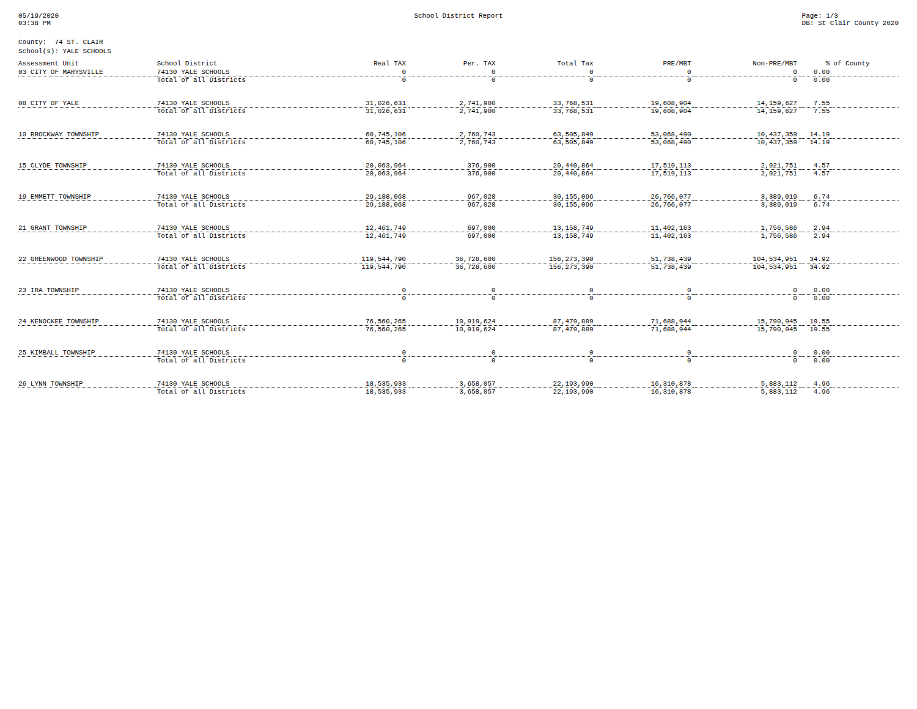05/19/2020
03:38 PM
School District Report
Page: 1/3
DB: St Clair County 2020
County: 74 ST. CLAIR
School(s): YALE SCHOOLS
| Assessment Unit | School District | Real TAX | Per. TAX | Total Tax | PRE/MBT | Non-PRE/MBT | % | of County |
| --- | --- | --- | --- | --- | --- | --- | --- | --- |
| 03 CITY OF MARYSVILLE | 74130 YALE SCHOOLS | 0 | 0 | 0 | 0 | 0 | 0.00 | |
| | Total of all Districts | 0 | 0 | 0 | 0 | 0 | 0.00 | |
| 08 CITY OF YALE | 74130 YALE SCHOOLS | 31,026,631 | 2,741,900 | 33,768,531 | 19,608,904 | 14,159,627 | 7.55 | |
| | Total of all Districts | 31,026,631 | 2,741,900 | 33,768,531 | 19,608,904 | 14,159,627 | 7.55 | |
| 10 BROCKWAY TOWNSHIP | 74130 YALE SCHOOLS | 60,745,106 | 2,760,743 | 63,505,849 | 53,068,490 | 10,437,359 | 14.19 | |
| | Total of all Districts | 60,745,106 | 2,760,743 | 63,505,849 | 53,068,490 | 10,437,359 | 14.19 | |
| 15 CLYDE TOWNSHIP | 74130 YALE SCHOOLS | 20,063,964 | 376,900 | 20,440,864 | 17,519,113 | 2,921,751 | 4.57 | |
| | Total of all Districts | 20,063,964 | 376,900 | 20,440,864 | 17,519,113 | 2,921,751 | 4.57 | |
| 19 EMMETT TOWNSHIP | 74130 YALE SCHOOLS | 29,188,068 | 967,028 | 30,155,096 | 26,766,077 | 3,389,019 | 6.74 | |
| | Total of all Districts | 29,188,068 | 967,028 | 30,155,096 | 26,766,077 | 3,389,019 | 6.74 | |
| 21 GRANT TOWNSHIP | 74130 YALE SCHOOLS | 12,461,749 | 697,000 | 13,158,749 | 11,402,163 | 1,756,586 | 2.94 | |
| | Total of all Districts | 12,461,749 | 697,000 | 13,158,749 | 11,402,163 | 1,756,586 | 2.94 | |
| 22 GREENWOOD TOWNSHIP | 74130 YALE SCHOOLS | 119,544,790 | 36,728,600 | 156,273,390 | 51,738,439 | 104,534,951 | 34.92 | |
| | Total of all Districts | 119,544,790 | 36,728,600 | 156,273,390 | 51,738,439 | 104,534,951 | 34.92 | |
| 23 IRA TOWNSHIP | 74130 YALE SCHOOLS | 0 | 0 | 0 | 0 | 0 | 0.00 | |
| | Total of all Districts | 0 | 0 | 0 | 0 | 0 | 0.00 | |
| 24 KENOCKEE TOWNSHIP | 74130 YALE SCHOOLS | 76,560,265 | 10,919,624 | 87,479,889 | 71,688,944 | 15,790,945 | 19.55 | |
| | Total of all Districts | 76,560,265 | 10,919,624 | 87,479,889 | 71,688,944 | 15,790,945 | 19.55 | |
| 25 KIMBALL TOWNSHIP | 74130 YALE SCHOOLS | 0 | 0 | 0 | 0 | 0 | 0.00 | |
| | Total of all Districts | 0 | 0 | 0 | 0 | 0 | 0.00 | |
| 26 LYNN TOWNSHIP | 74130 YALE SCHOOLS | 18,535,933 | 3,658,057 | 22,193,990 | 16,310,878 | 5,883,112 | 4.96 | |
| | Total of all Districts | 18,535,933 | 3,658,057 | 22,193,990 | 16,310,878 | 5,883,112 | 4.96 | |